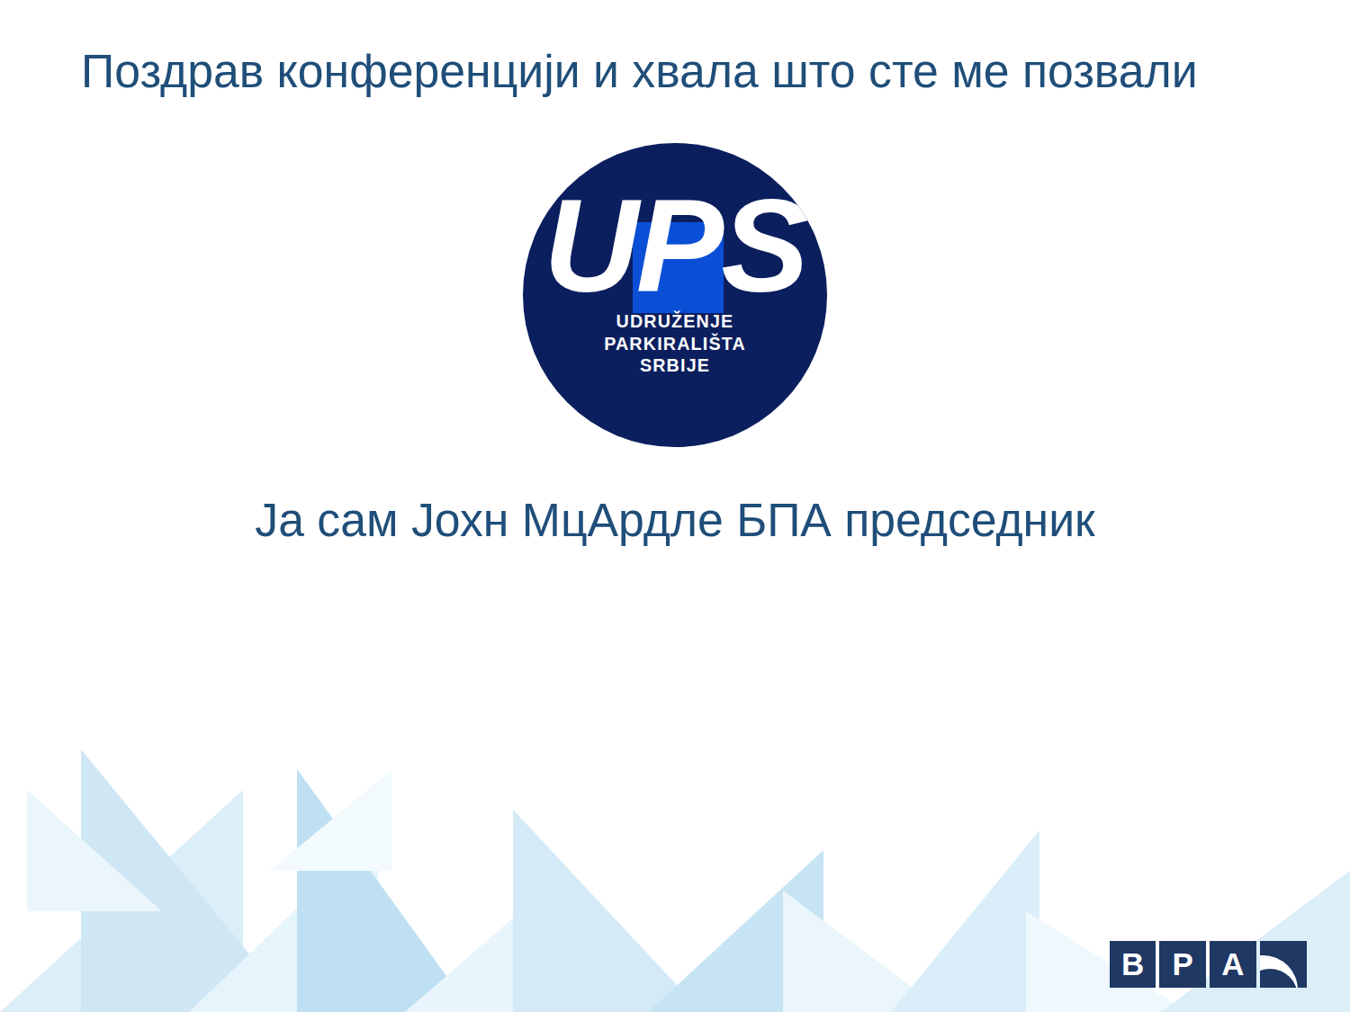Поздрав конференцији и хвала што сте ме позвали
UPS
UDRUŽENJE
PARKIRALIŠTA
SRBIJE
Ја сам Јохн МцАрдле БПА председник
BPA